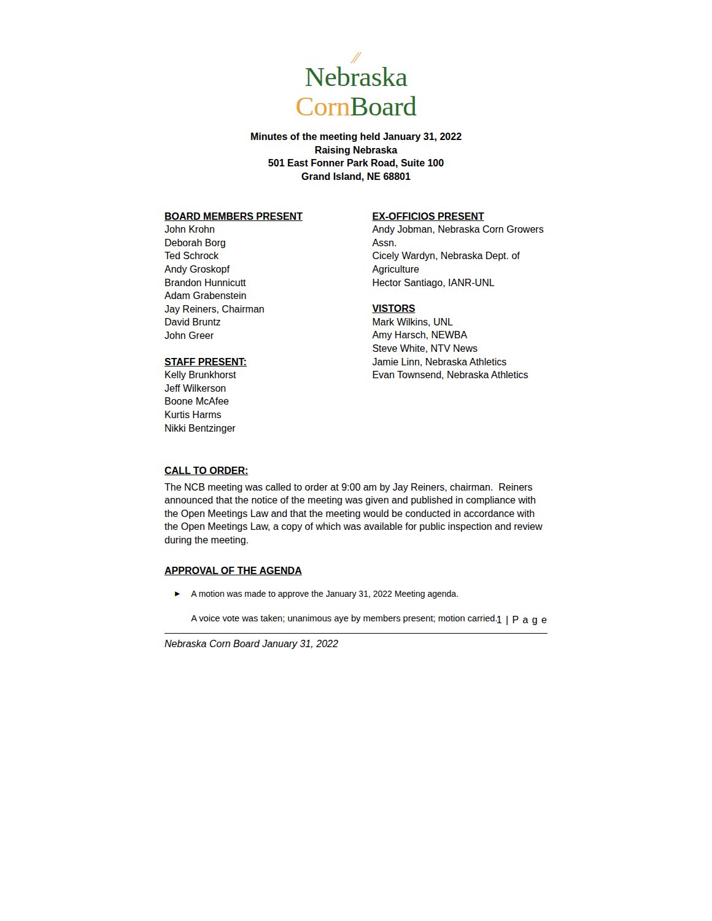⁄⁄ Nebraska
Corn Board
Minutes of the meeting held January 31, 2022
Raising Nebraska
501 East Fonner Park Road, Suite 100
Grand Island, NE 68801
Board Members Present
John Krohn
Deborah Borg
Ted Schrock
Andy Groskopf
Brandon Hunnicutt
Adam Grabenstein
Jay Reiners, Chairman
David Bruntz
John Greer
Staff Present:
Kelly Brunkhorst
Jeff Wilkerson
Boone McAfee
Kurtis Harms
Nikki Bentzinger
Ex-Officios Present
Andy Jobman, Nebraska Corn Growers Assn.
Cicely Wardyn, Nebraska Dept. of Agriculture
Hector Santiago, IANR-UNL
Vistors
Mark Wilkins, UNL
Amy Harsch, NEWBA
Steve White, NTV News
Jamie Linn, Nebraska Athletics
Evan Townsend, Nebraska Athletics
Call to Order:
The NCB meeting was called to order at 9:00 am by Jay Reiners, chairman. Reiners announced that the notice of the meeting was given and published in compliance with the Open Meetings Law and that the meeting would be conducted in accordance with the Open Meetings Law, a copy of which was available for public inspection and review during the meeting.
Approval of the Agenda
► A motion was made to approve the January 31, 2022 Meeting agenda.
A voice vote was taken; unanimous aye by members present; motion carried.
1 | P a g e
Nebraska Corn Board January 31, 2022